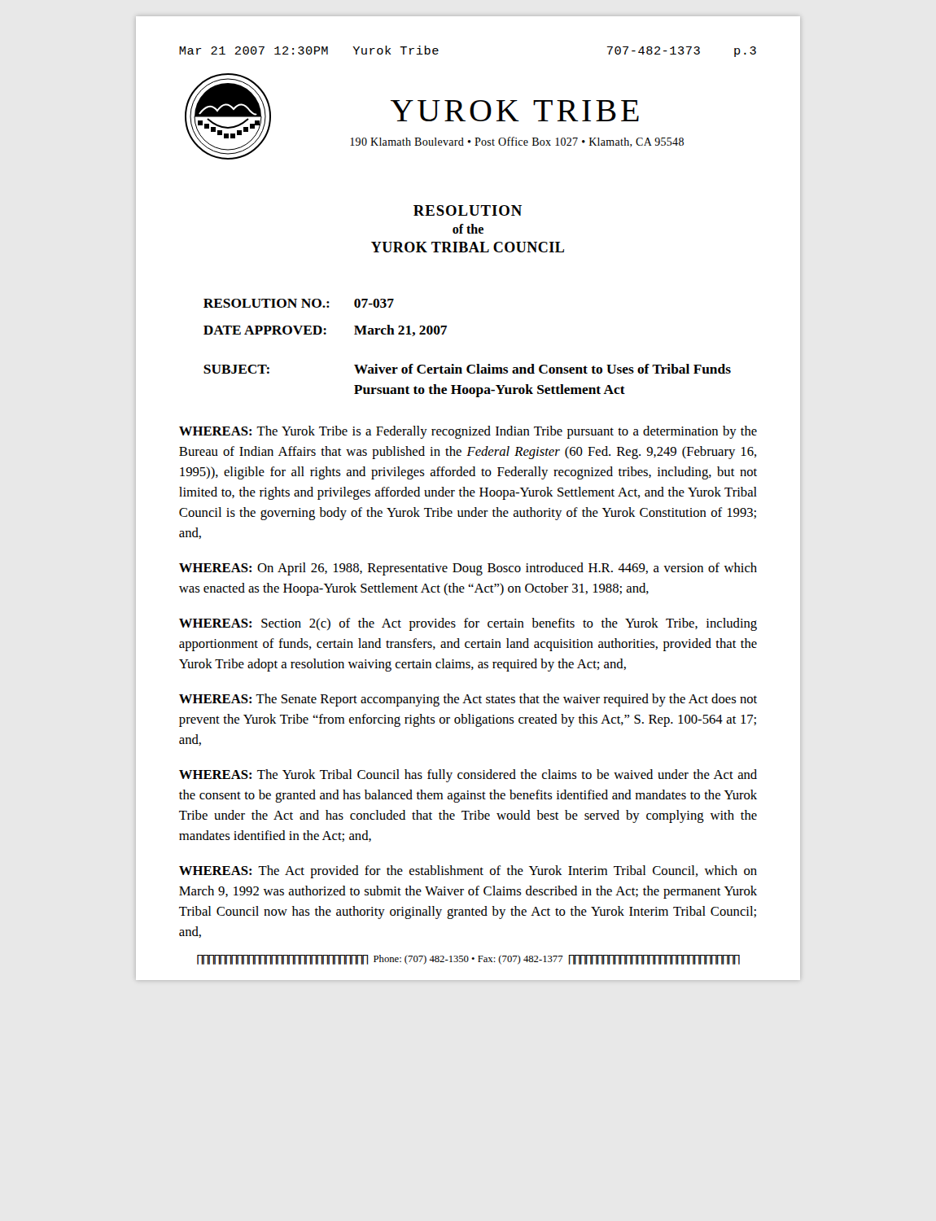Mar 21 2007 12:30PM Yurok Tribe 707-482-1373 p.3
YUROK TRIBE
190 Klamath Boulevard • Post Office Box 1027 • Klamath, CA 95548
RESOLUTION
of the
YUROK TRIBAL COUNCIL
RESOLUTION NO.:
07-037
DATE APPROVED:
March 21, 2007
SUBJECT:
Waiver of Certain Claims and Consent to Uses of Tribal Funds Pursuant to the Hoopa-Yurok Settlement Act
WHEREAS: The Yurok Tribe is a Federally recognized Indian Tribe pursuant to a determination by the Bureau of Indian Affairs that was published in the Federal Register (60 Fed. Reg. 9,249 (February 16, 1995)), eligible for all rights and privileges afforded to Federally recognized tribes, including, but not limited to, the rights and privileges afforded under the Hoopa-Yurok Settlement Act, and the Yurok Tribal Council is the governing body of the Yurok Tribe under the authority of the Yurok Constitution of 1993; and,
WHEREAS: On April 26, 1988, Representative Doug Bosco introduced H.R. 4469, a version of which was enacted as the Hoopa-Yurok Settlement Act (the “Act”) on October 31, 1988; and,
WHEREAS: Section 2(c) of the Act provides for certain benefits to the Yurok Tribe, including apportionment of funds, certain land transfers, and certain land acquisition authorities, provided that the Yurok Tribe adopt a resolution waiving certain claims, as required by the Act; and,
WHEREAS: The Senate Report accompanying the Act states that the waiver required by the Act does not prevent the Yurok Tribe “from enforcing rights or obligations created by this Act,” S. Rep. 100-564 at 17; and,
WHEREAS: The Yurok Tribal Council has fully considered the claims to be waived under the Act and the consent to be granted and has balanced them against the benefits identified and mandates to the Yurok Tribe under the Act and has concluded that the Tribe would best be served by complying with the mandates identified in the Act; and,
WHEREAS: The Act provided for the establishment of the Yurok Interim Tribal Council, which on March 9, 1992 was authorized to submit the Waiver of Claims described in the Act; the permanent Yurok Tribal Council now has the authority originally granted by the Act to the Yurok Interim Tribal Council; and,
∏∏∏∏∏∏∏∏∏∏∏∏∏∏∏∏∏∏∏∏∏∏∏∏∏∏∏∏∏∏ Phone: (707) 482-1350 • Fax: (707) 482-1377 ∏∏∏∏∏∏∏∏∏∏∏∏∏∏∏∏∏∏∏∏∏∏∏∏∏∏∏∏∏∏